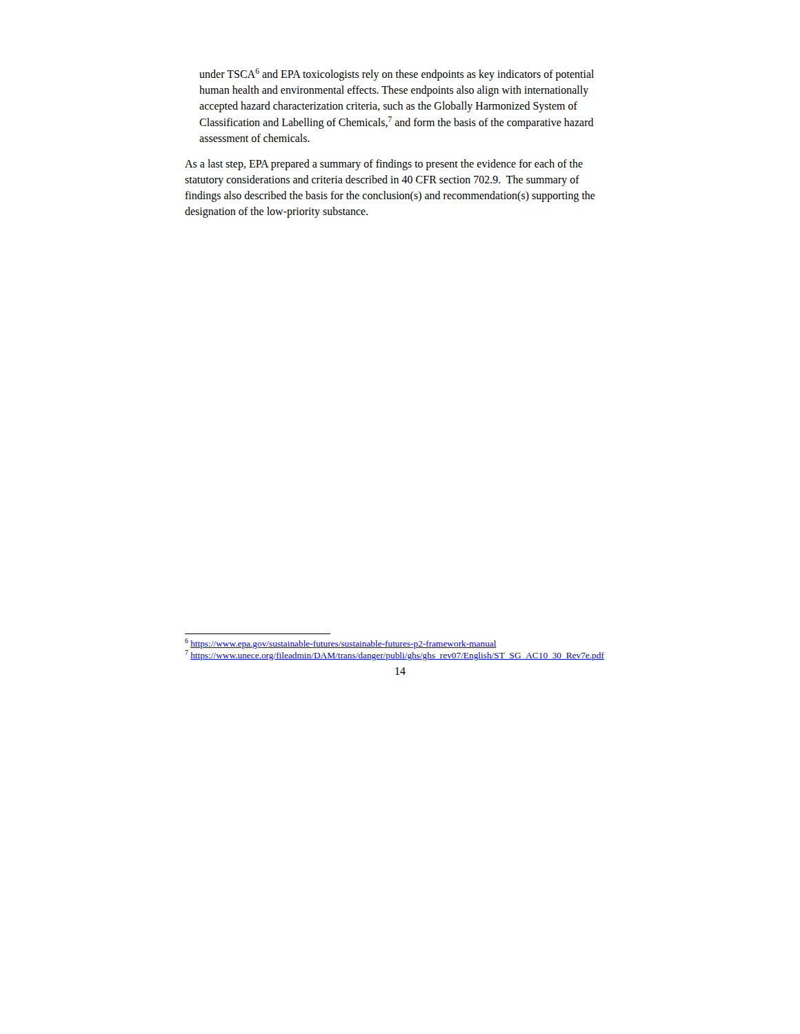under TSCA6 and EPA toxicologists rely on these endpoints as key indicators of potential human health and environmental effects. These endpoints also align with internationally accepted hazard characterization criteria, such as the Globally Harmonized System of Classification and Labelling of Chemicals,7 and form the basis of the comparative hazard assessment of chemicals.
As a last step, EPA prepared a summary of findings to present the evidence for each of the statutory considerations and criteria described in 40 CFR section 702.9. The summary of findings also described the basis for the conclusion(s) and recommendation(s) supporting the designation of the low-priority substance.
6 https://www.epa.gov/sustainable-futures/sustainable-futures-p2-framework-manual
7 https://www.unece.org/fileadmin/DAM/trans/danger/publi/ghs/ghs_rev07/English/ST_SG_AC10_30_Rev7e.pdf
14